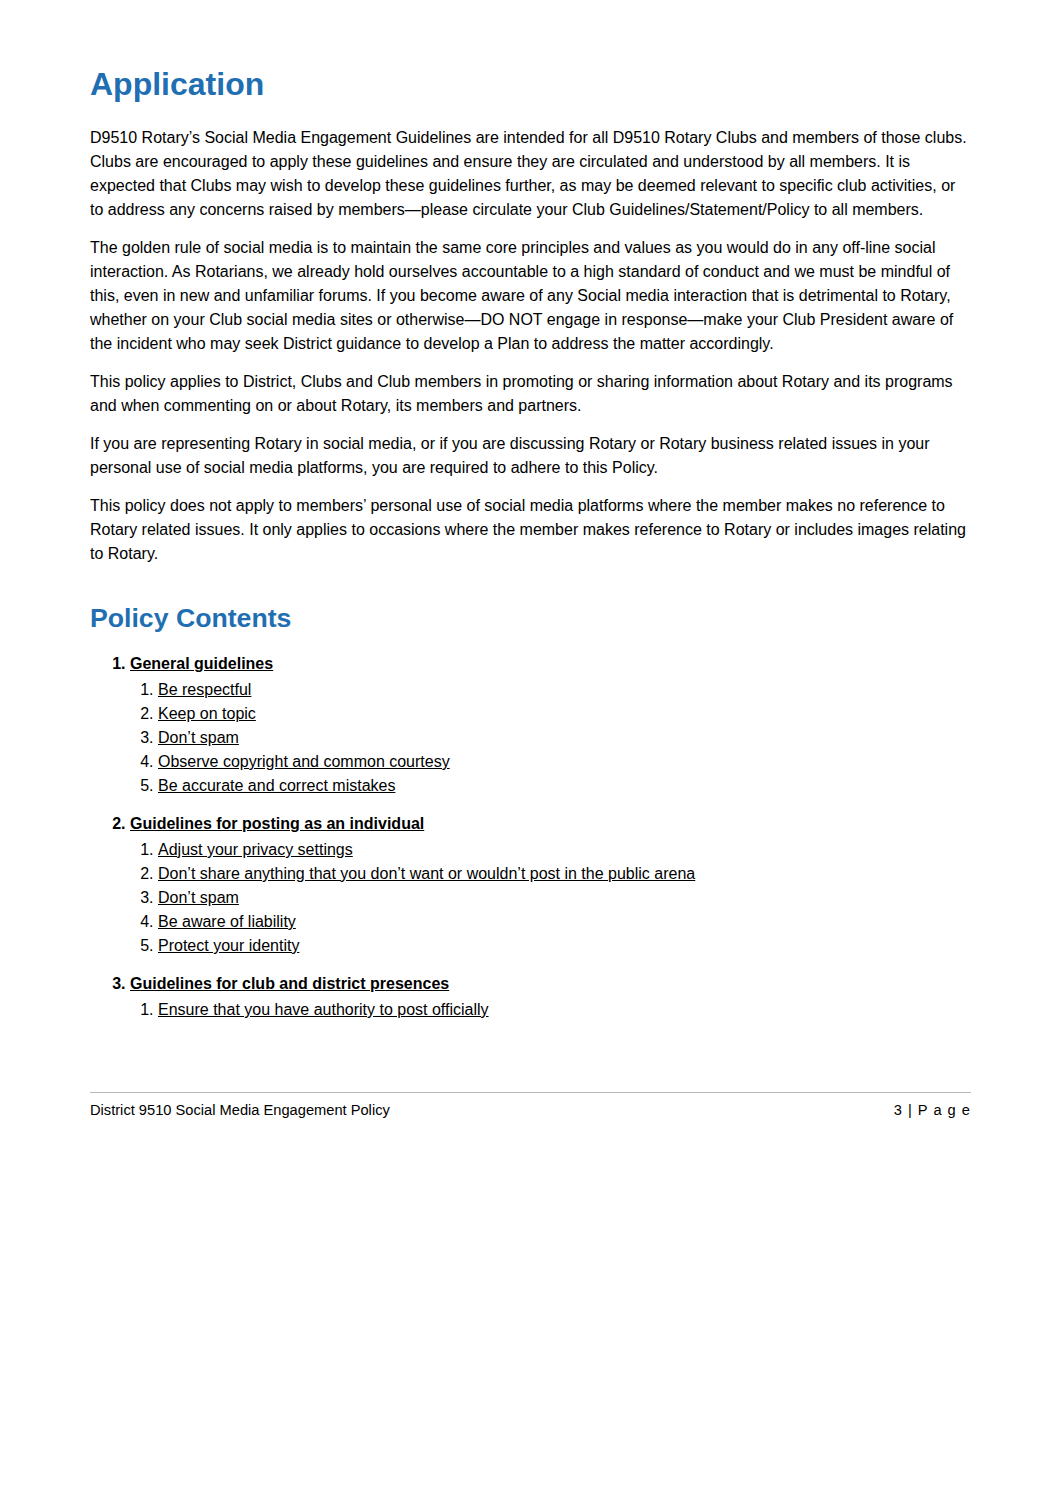Application
D9510 Rotary’s Social Media Engagement Guidelines are intended for all D9510 Rotary Clubs and members of those clubs. Clubs are encouraged to apply these guidelines and ensure they are circulated and understood by all members. It is expected that Clubs may wish to develop these guidelines further, as may be deemed relevant to specific club activities, or to address any concerns raised by members—please circulate your Club Guidelines/Statement/Policy to all members.
The golden rule of social media is to maintain the same core principles and values as you would do in any off-line social interaction. As Rotarians, we already hold ourselves accountable to a high standard of conduct and we must be mindful of this, even in new and unfamiliar forums. If you become aware of any Social media interaction that is detrimental to Rotary, whether on your Club social media sites or otherwise—DO NOT engage in response—make your Club President aware of the incident who may seek District guidance to develop a Plan to address the matter accordingly.
This policy applies to District, Clubs and Club members in promoting or sharing information about Rotary and its programs and when commenting on or about Rotary, its members and partners.
If you are representing Rotary in social media, or if you are discussing Rotary or Rotary business related issues in your personal use of social media platforms, you are required to adhere to this Policy.
This policy does not apply to members’ personal use of social media platforms where the member makes no reference to Rotary related issues. It only applies to occasions where the member makes reference to Rotary or includes images relating to Rotary.
Policy Contents
General guidelines
Be respectful
Keep on topic
Don’t spam
Observe copyright and common courtesy
Be accurate and correct mistakes
Guidelines for posting as an individual
Adjust your privacy settings
Don’t share anything that you don’t want or wouldn’t post in the public arena
Don’t spam
Be aware of liability
Protect your identity
Guidelines for club and district presences
Ensure that you have authority to post officially
District 9510 Social Media Engagement Policy 3 | P a g e